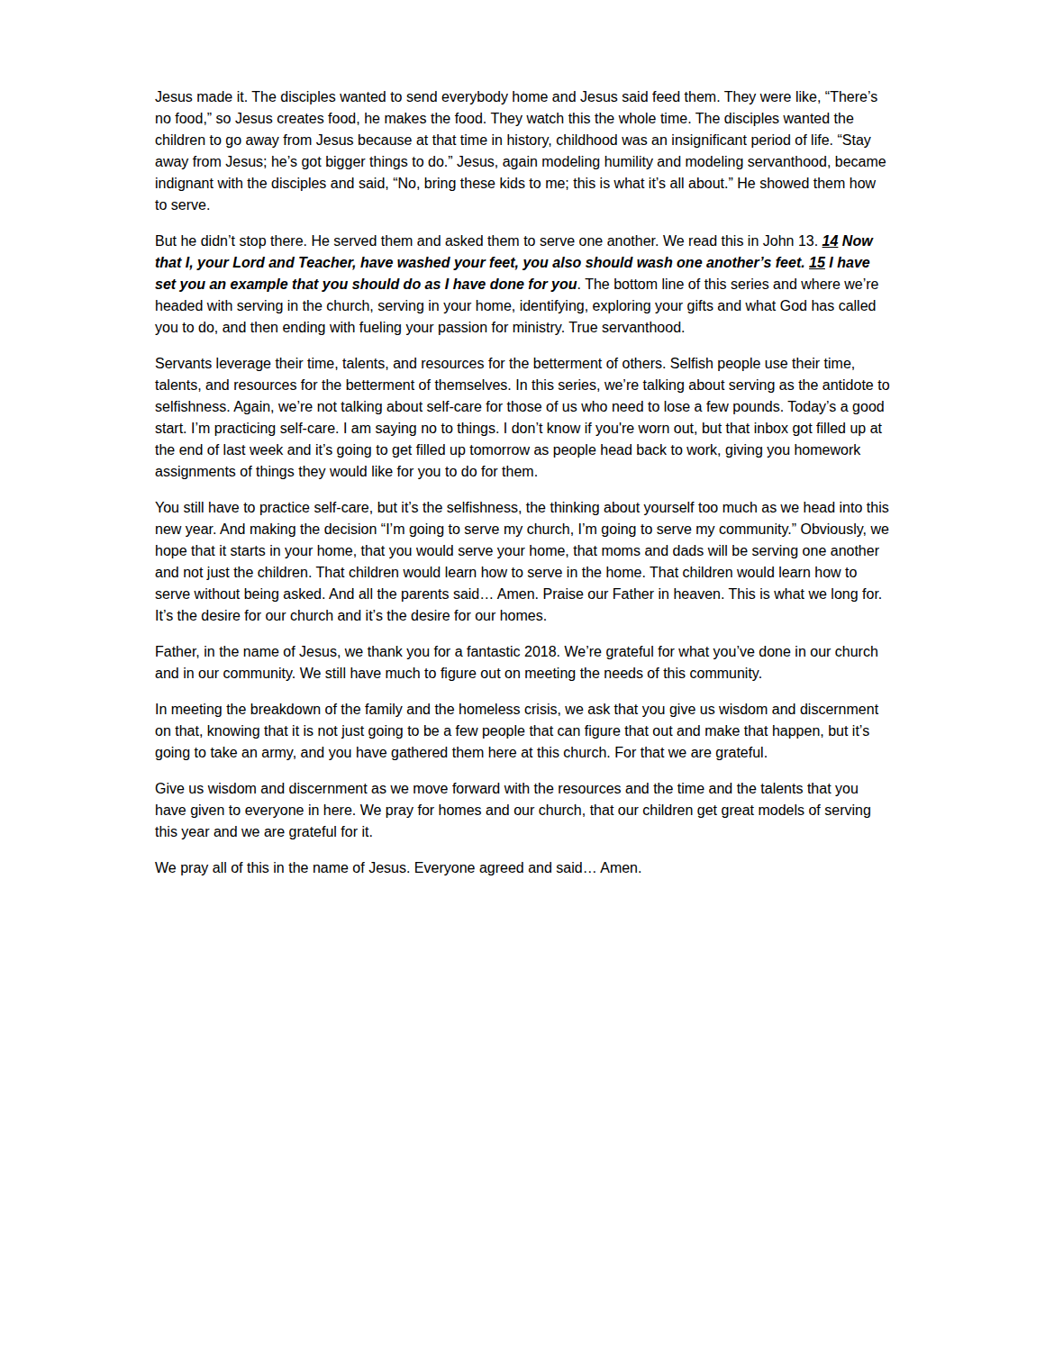Jesus made it. The disciples wanted to send everybody home and Jesus said feed them. They were like, “There’s no food,” so Jesus creates food, he makes the food. They watch this the whole time. The disciples wanted the children to go away from Jesus because at that time in history, childhood was an insignificant period of life. “Stay away from Jesus; he’s got bigger things to do.” Jesus, again modeling humility and modeling servanthood, became indignant with the disciples and said, “No, bring these kids to me; this is what it’s all about.” He showed them how to serve.
But he didn’t stop there. He served them and asked them to serve one another. We read this in John 13. 14 Now that I, your Lord and Teacher, have washed your feet, you also should wash one another’s feet. 15 I have set you an example that you should do as I have done for you. The bottom line of this series and where we’re headed with serving in the church, serving in your home, identifying, exploring your gifts and what God has called you to do, and then ending with fueling your passion for ministry. True servanthood.
Servants leverage their time, talents, and resources for the betterment of others. Selfish people use their time, talents, and resources for the betterment of themselves. In this series, we’re talking about serving as the antidote to selfishness. Again, we’re not talking about self-care for those of us who need to lose a few pounds. Today’s a good start. I’m practicing self-care. I am saying no to things. I don’t know if you're worn out, but that inbox got filled up at the end of last week and it’s going to get filled up tomorrow as people head back to work, giving you homework assignments of things they would like for you to do for them.
You still have to practice self-care, but it’s the selfishness, the thinking about yourself too much as we head into this new year. And making the decision “I’m going to serve my church, I’m going to serve my community.” Obviously, we hope that it starts in your home, that you would serve your home, that moms and dads will be serving one another and not just the children. That children would learn how to serve in the home. That children would learn how to serve without being asked. And all the parents said… Amen. Praise our Father in heaven. This is what we long for. It’s the desire for our church and it’s the desire for our homes.
Father, in the name of Jesus, we thank you for a fantastic 2018. We’re grateful for what you’ve done in our church and in our community. We still have much to figure out on meeting the needs of this community.
In meeting the breakdown of the family and the homeless crisis, we ask that you give us wisdom and discernment on that, knowing that it is not just going to be a few people that can figure that out and make that happen, but it’s going to take an army, and you have gathered them here at this church. For that we are grateful.
Give us wisdom and discernment as we move forward with the resources and the time and the talents that you have given to everyone in here. We pray for homes and our church, that our children get great models of serving this year and we are grateful for it.
We pray all of this in the name of Jesus. Everyone agreed and said… Amen.